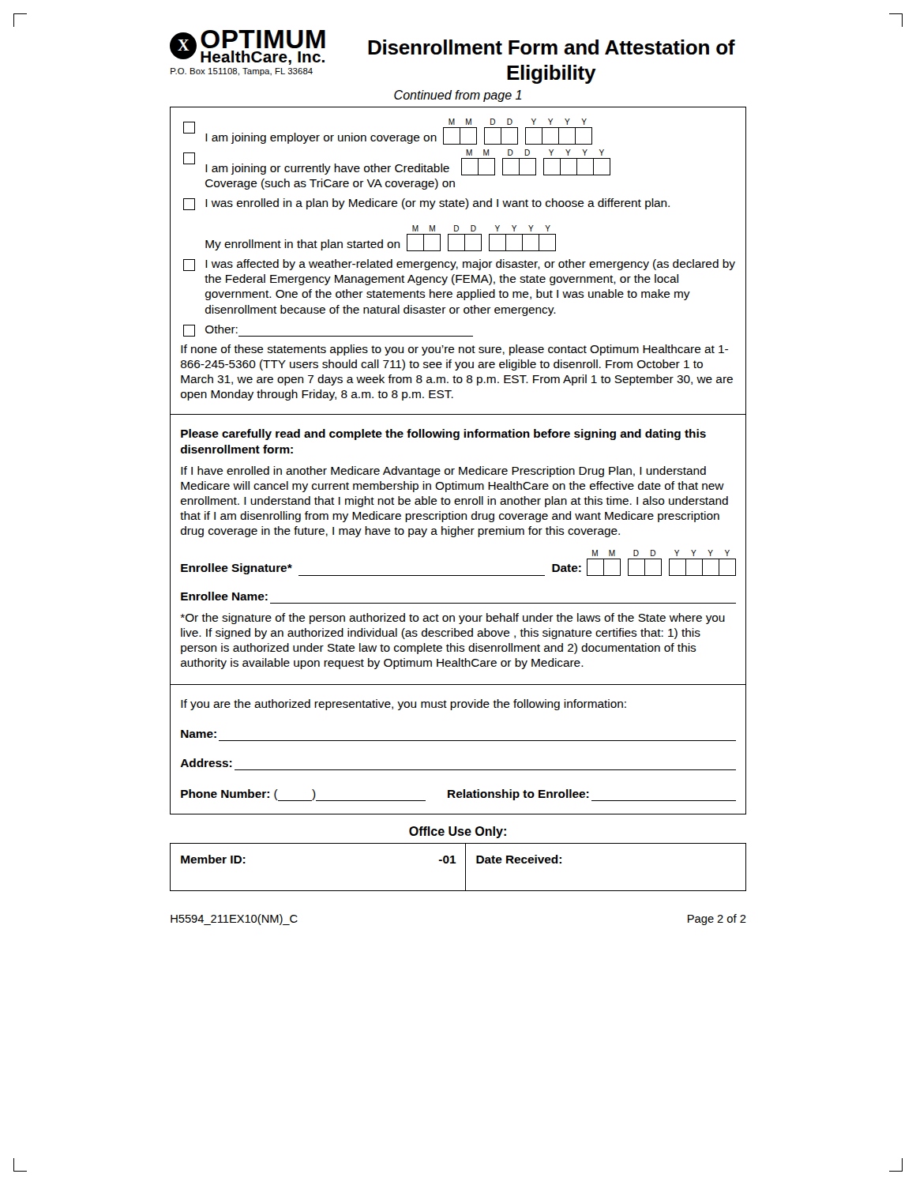X
OPTIMUM
HealthCare, Inc.
P.O. Box 151108, Tampa, FL 33684
Disenrollment Form and Attestation of Eligibility
Continued from page 1
I am joining employer or union coverage on MM
DD
YYYY
I am joining or currently have other Creditable MM
DD
YYYY
Coverage (such as TriCare or VA coverage) on
I was enrolled in a plan by Medicare (or my state) and I want to choose a different plan.
My enrollment in that plan started on MM
DD
YYYY
I was affected by a weather-related emergency, major disaster, or other emergency (as declared by the Federal Emergency Management Agency (FEMA), the state government, or the local government. One of the other statements here applied to me, but I was unable to make my disenrollment because of the natural disaster or other emergency.
Other:
If none of these statements applies to you or you’re not sure, please contact Optimum Healthcare at 1-866-245-5360 (TTY users should call 711) to see if you are eligible to disenroll. From October 1 to March 31, we are open 7 days a week from 8 a.m. to 8 p.m. EST. From April 1 to September 30, we are open Monday through Friday, 8 a.m. to 8 p.m. EST.
Please carefully read and complete the following information before signing and dating this disenrollment form:
If I have enrolled in another Medicare Advantage or Medicare Prescription Drug Plan, I understand Medicare will cancel my current membership in Optimum HealthCare on the effective date of that new enrollment. I understand that I might not be able to enroll in another plan at this time. I also understand that if I am disenrolling from my Medicare prescription drug coverage and want Medicare prescription drug coverage in the future, I may have to pay a higher premium for this coverage.
Enrollee Signature* Date: MM
DD
YYYY
Enrollee Name:
*Or the signature of the person authorized to act on your behalf under the laws of the State where you live. If signed by an authorized individual (as described above , this signature certifies that: 1) this person is authorized under State law to complete this disenrollment and 2) documentation of this authority is available upon request by Optimum HealthCare or by Medicare.
If you are the authorized representative, you must provide the following information:
Name:
Address:
Phone Number: ( ) Relationship to Enrollee:
Offlce Use Only:
Member ID: -01
Date Received:
H5594_211EX10(NM)_C
Page 2 of 2